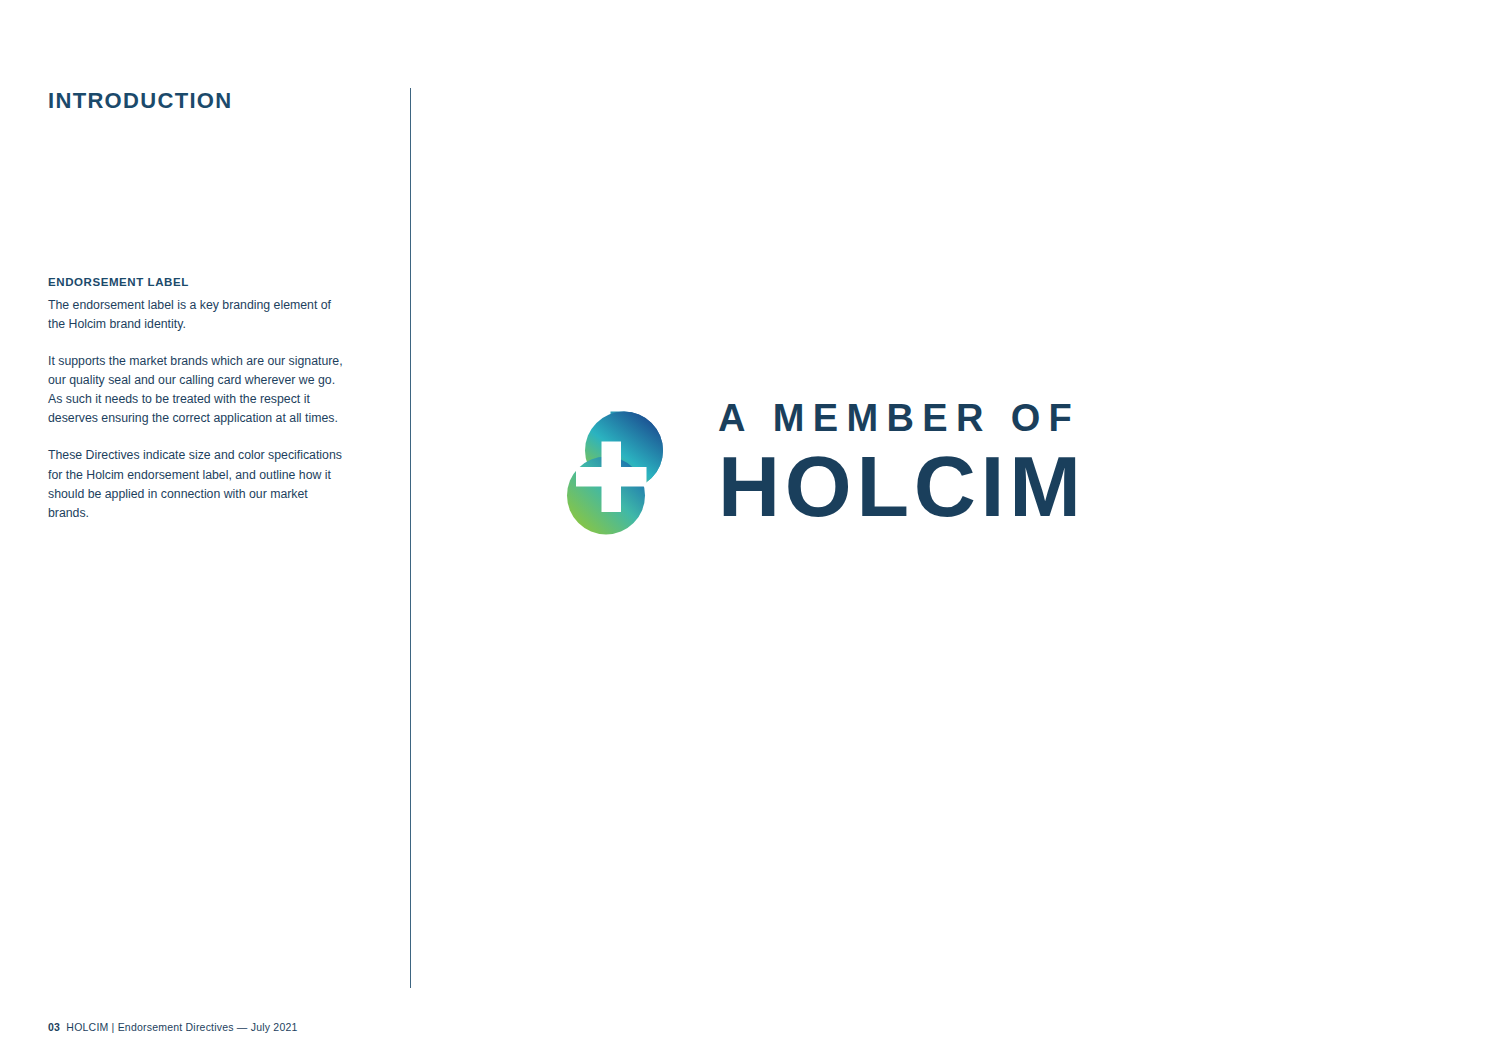INTRODUCTION
Endorsement label
The endorsement label is a key branding element of the Holcim brand identity.
It supports the market brands which are our signature, our quality seal and our calling card wherever we go. As such it needs to be treated with the respect it deserves ensuring the correct application at all times.
These Directives indicate size and color specifications for the Holcim endorsement label, and outline how it should be applied in connection with our market brands.
A MEMBER OF
HOLCIM
03 HOLCIM | Endorsement Directives — July 2021